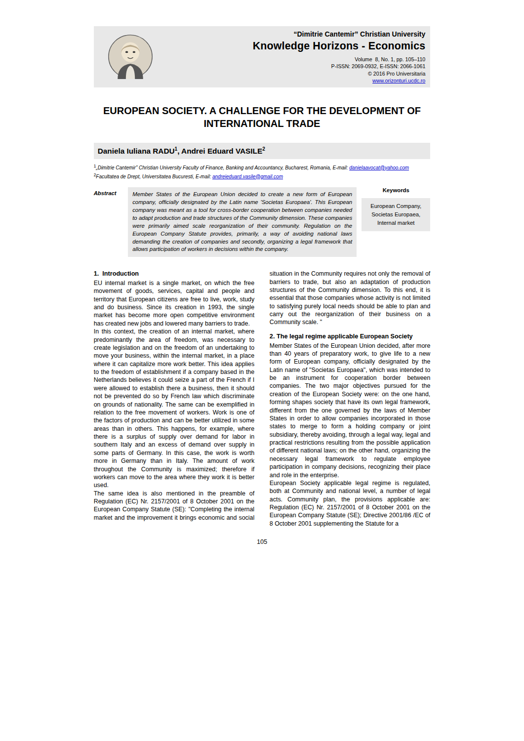“Dimitrie Cantemir” Christian University
Knowledge Horizons - Economics
Volume 8, No. 1, pp. 105–110
P-ISSN: 2069-0932, E-ISSN: 2066-1061
© 2016 Pro Universitaria
www.orizonturi.ucdc.ro
European Society. A Challenge for the Development of International Trade
Daniela Iuliana RADU1, Andrei Eduard VASILE2
1„Dimitrie Cantemir” Christian University Faculty of Finance, Banking and Accountancy, Bucharest, Romania, E-mail: danielaavocat@yahoo.com
2Facultatea de Drept, Universitatea Bucuresti, E-mail: andreieduard.vasile@gmail.com
Abstract
Member States of the European Union decided to create a new form of European company, officially designated by the Latin name 'Societas Europaea'. This European company was meant as a tool for cross-border cooperation between companies needed to adapt production and trade structures of the Community dimension. These companies were primarily aimed scale reorganization of their community. Regulation on the European Company Statute provides, primarily, a way of avoiding national laws demanding the creation of companies and secondly, organizing a legal framework that allows participation of workers in decisions within the company.
Keywords
European Company,
Societas Europaea,
Internal market
1. Introduction
EU internal market is a single market, on which the free movement of goods, services, capital and people and territory that European citizens are free to live, work, study and do business. Since its creation in 1993, the single market has become more open competitive environment has created new jobs and lowered many barriers to trade.
In this context, the creation of an internal market, where predominantly the area of freedom, was necessary to create legislation and on the freedom of an undertaking to move your business, within the internal market, in a place where it can capitalize more work better. This idea applies to the freedom of establishment if a company based in the Netherlands believes it could seize a part of the French if I were allowed to establish there a business, then it should not be prevented do so by French law which discriminate on grounds of nationality. The same can be exemplified in relation to the free movement of workers. Work is one of the factors of production and can be better utilized in some areas than in others. This happens, for example, where there is a surplus of supply over demand for labor in southern Italy and an excess of demand over supply in some parts of Germany. In this case, the work is worth more in Germany than in Italy. The amount of work throughout the Community is maximized; therefore if workers can move to the area where they work it is better used.
The same idea is also mentioned in the preamble of Regulation (EC) Nr. 2157/2001 of 8 October 2001 on the European Company Statute (SE): "Completing the internal market and the improvement it brings economic and social situation in the Community requires not only the removal of barriers to trade, but also an adaptation of production structures of the Community dimension. To this end, it is essential that those companies whose activity is not limited to satisfying purely local needs should be able to plan and carry out the reorganization of their business on a Community scale. "
2. The legal regime applicable European Society
Member States of the European Union decided, after more than 40 years of preparatory work, to give life to a new form of European company, officially designated by the Latin name of "Societas Europaea", which was intended to be an instrument for cooperation border between companies. The two major objectives pursued for the creation of the European Society were: on the one hand, forming shapes society that have its own legal framework, different from the one governed by the laws of Member States in order to allow companies incorporated in those states to merge to form a holding company or joint subsidiary, thereby avoiding, through a legal way, legal and practical restrictions resulting from the possible application of different national laws; on the other hand, organizing the necessary legal framework to regulate employee participation in company decisions, recognizing their place and role in the enterprise.
European Society applicable legal regime is regulated, both at Community and national level, a number of legal acts. Community plan, the provisions applicable are: Regulation (EC) Nr. 2157/2001 of 8 October 2001 on the European Company Statute (SE); Directive 2001/86 /EC of 8 October 2001 supplementing the Statute for a
105